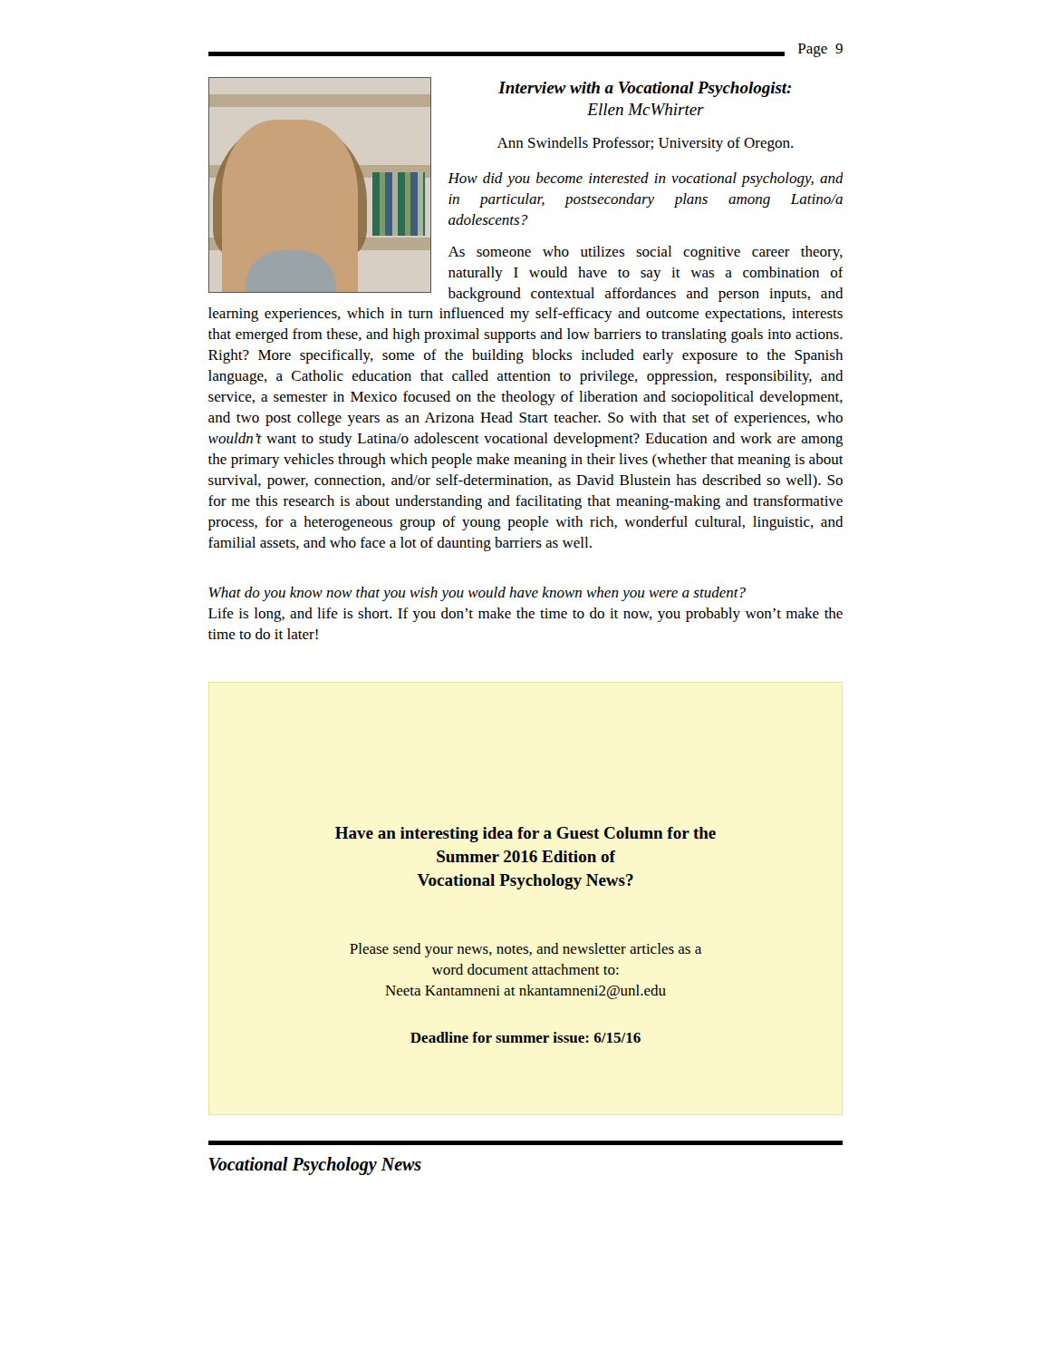Page 9
Interview with a Vocational Psychologist: Ellen McWhirter
Ann Swindells Professor; University of Oregon.
How did you become interested in vocational psychology, and in particular, postsecondary plans among Latino/a adolescents?
As someone who utilizes social cognitive career theory, naturally I would have to say it was a combination of background contextual affordances and person inputs, and learning experiences, which in turn influenced my self-efficacy and outcome expectations, interests that emerged from these, and high proximal supports and low barriers to translating goals into actions. Right? More specifically, some of the building blocks included early exposure to the Spanish language, a Catholic education that called attention to privilege, oppression, responsibility, and service, a semester in Mexico focused on the theology of liberation and sociopolitical development, and two post college years as an Arizona Head Start teacher. So with that set of experiences, who wouldn’t want to study Latina/o adolescent vocational development? Education and work are among the primary vehicles through which people make meaning in their lives (whether that meaning is about survival, power, connection, and/or self-determination, as David Blustein has described so well). So for me this research is about understanding and facilitating that meaning-making and transformative process, for a heterogeneous group of young people with rich, wonderful cultural, linguistic, and familial assets, and who face a lot of daunting barriers as well.
What do you know now that you wish you would have known when you were a student?
Life is long, and life is short. If you don’t make the time to do it now, you probably won’t make the time to do it later!
Have an interesting idea for a Guest Column for the
Summer 2016 Edition of
Vocational Psychology News?
Please send your news, notes, and newsletter articles as a
word document attachment to:
Neeta Kantamneni at nkantamneni2@unl.edu
Deadline for summer issue: 6/15/16
Vocational Psychology News